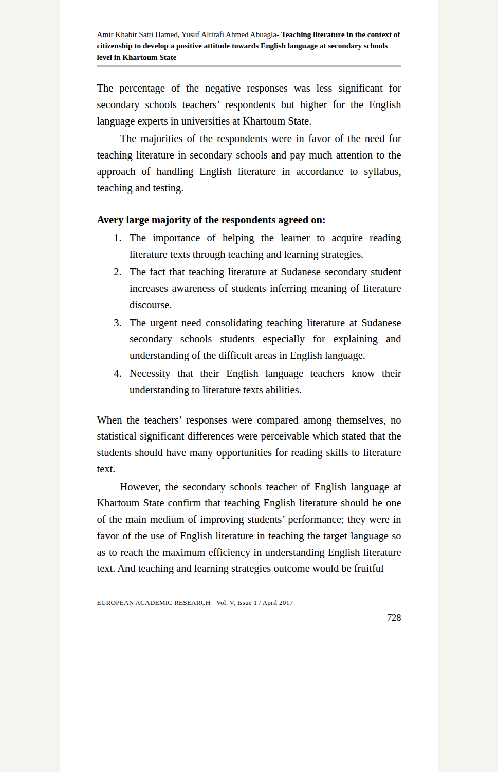Amir Khabir Satti Hamed, Yusuf Altirafi Ahmed Abuagla- Teaching literature in the context of citizenship to develop a positive attitude towards English language at secondary schools level in Khartoum State
The percentage of the negative responses was less significant for secondary schools teachers’ respondents but higher for the English language experts in universities at Khartoum State.
The majorities of the respondents were in favor of the need for teaching literature in secondary schools and pay much attention to the approach of handling English literature in accordance to syllabus, teaching and testing.
Avery large majority of the respondents agreed on:
The importance of helping the learner to acquire reading literature texts through teaching and learning strategies.
The fact that teaching literature at Sudanese secondary student increases awareness of students inferring meaning of literature discourse.
The urgent need consolidating teaching literature at Sudanese secondary schools students especially for explaining and understanding of the difficult areas in English language.
Necessity that their English language teachers know their understanding to literature texts abilities.
When the teachers’ responses were compared among themselves, no statistical significant differences were perceivable which stated that the students should have many opportunities for reading skills to literature text.
However, the secondary schools teacher of English language at Khartoum State confirm that teaching English literature should be one of the main medium of improving students’ performance; they were in favor of the use of English literature in teaching the target language so as to reach the maximum efficiency in understanding English literature text. And teaching and learning strategies outcome would be fruitful
EUROPEAN ACADEMIC RESEARCH - Vol. V, Issue 1 / April 2017
728